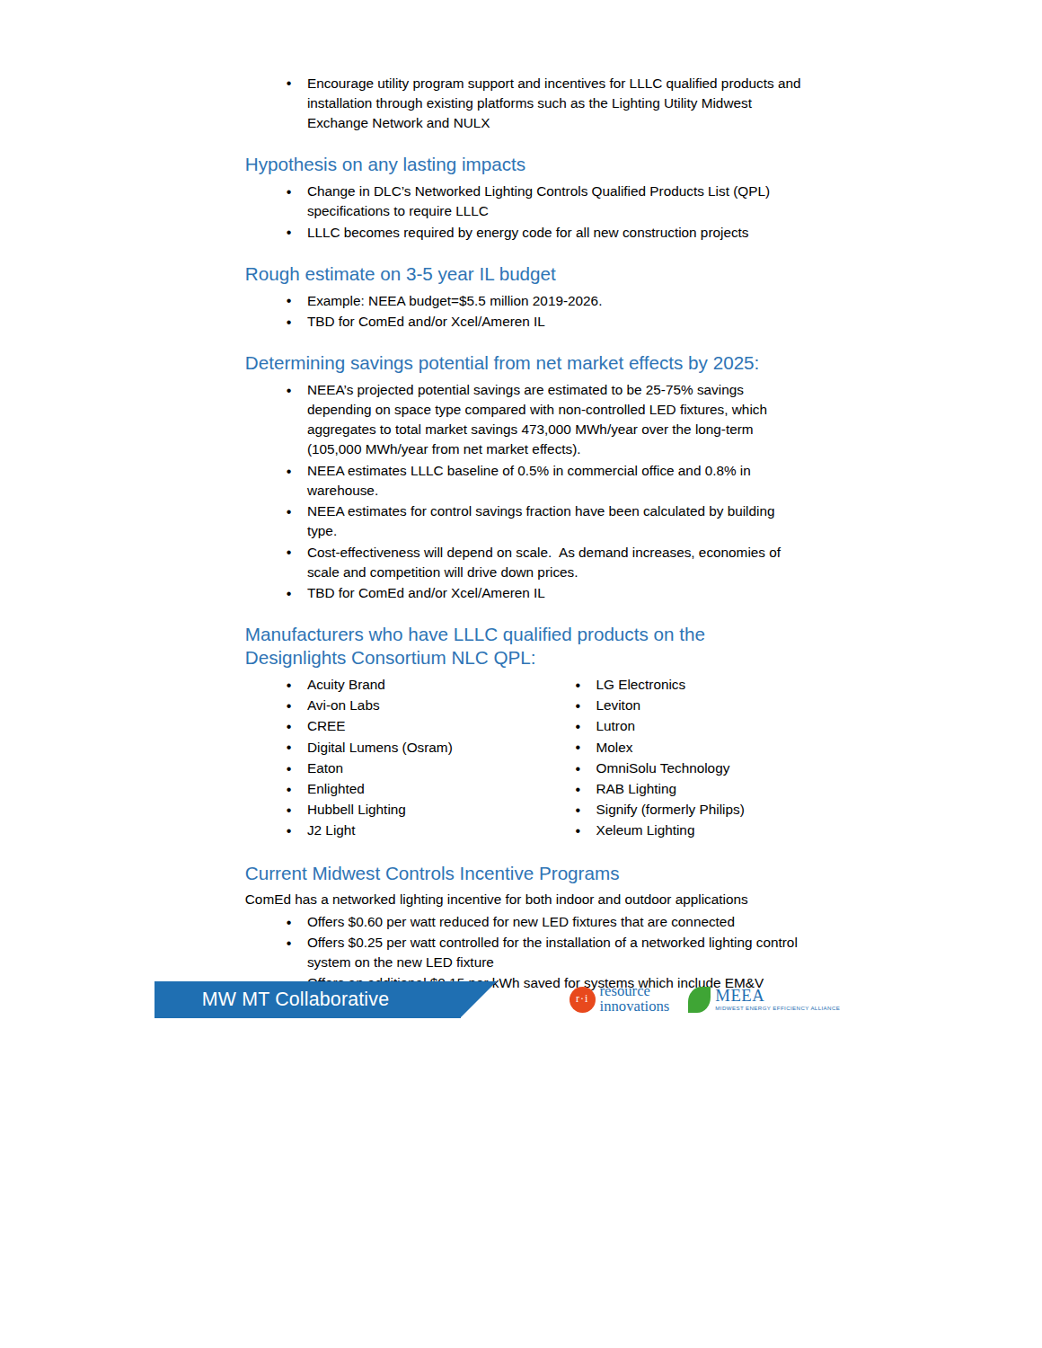Encourage utility program support and incentives for LLLC qualified products and installation through existing platforms such as the Lighting Utility Midwest Exchange Network and NULX
Hypothesis on any lasting impacts
Change in DLC’s Networked Lighting Controls Qualified Products List (QPL) specifications to require LLLC
LLLC becomes required by energy code for all new construction projects
Rough estimate on 3-5 year IL budget
Example: NEEA budget=$5.5 million 2019-2026.
TBD for ComEd and/or Xcel/Ameren IL
Determining savings potential from net market effects by 2025:
NEEA’s projected potential savings are estimated to be 25-75% savings depending on space type compared with non-controlled LED fixtures, which aggregates to total market savings 473,000 MWh/year over the long-term (105,000 MWh/year from net market effects).
NEEA estimates LLLC baseline of 0.5% in commercial office and 0.8% in warehouse.
NEEA estimates for control savings fraction have been calculated by building type.
Cost-effectiveness will depend on scale. As demand increases, economies of scale and competition will drive down prices.
TBD for ComEd and/or Xcel/Ameren IL
Manufacturers who have LLLC qualified products on the Designlights Consortium NLC QPL:
Acuity Brand
Avi-on Labs
CREE
Digital Lumens (Osram)
Eaton
Enlighted
Hubbell Lighting
J2 Light
LG Electronics
Leviton
Lutron
Molex
OmniSolu Technology
RAB Lighting
Signify (formerly Philips)
Xeleum Lighting
Current Midwest Controls Incentive Programs
ComEd has a networked lighting incentive for both indoor and outdoor applications
Offers $0.60 per watt reduced for new LED fixtures that are connected
Offers $0.25 per watt controlled for the installation of a networked lighting control system on the new LED fixture
Offers an additional $0.15 per kWh saved for systems which include EM&V capabilities
MW MT Collaborative
r·i
resource innovations
MEEA MIDWEST ENERGY EFFICIENCY ALLIANCE